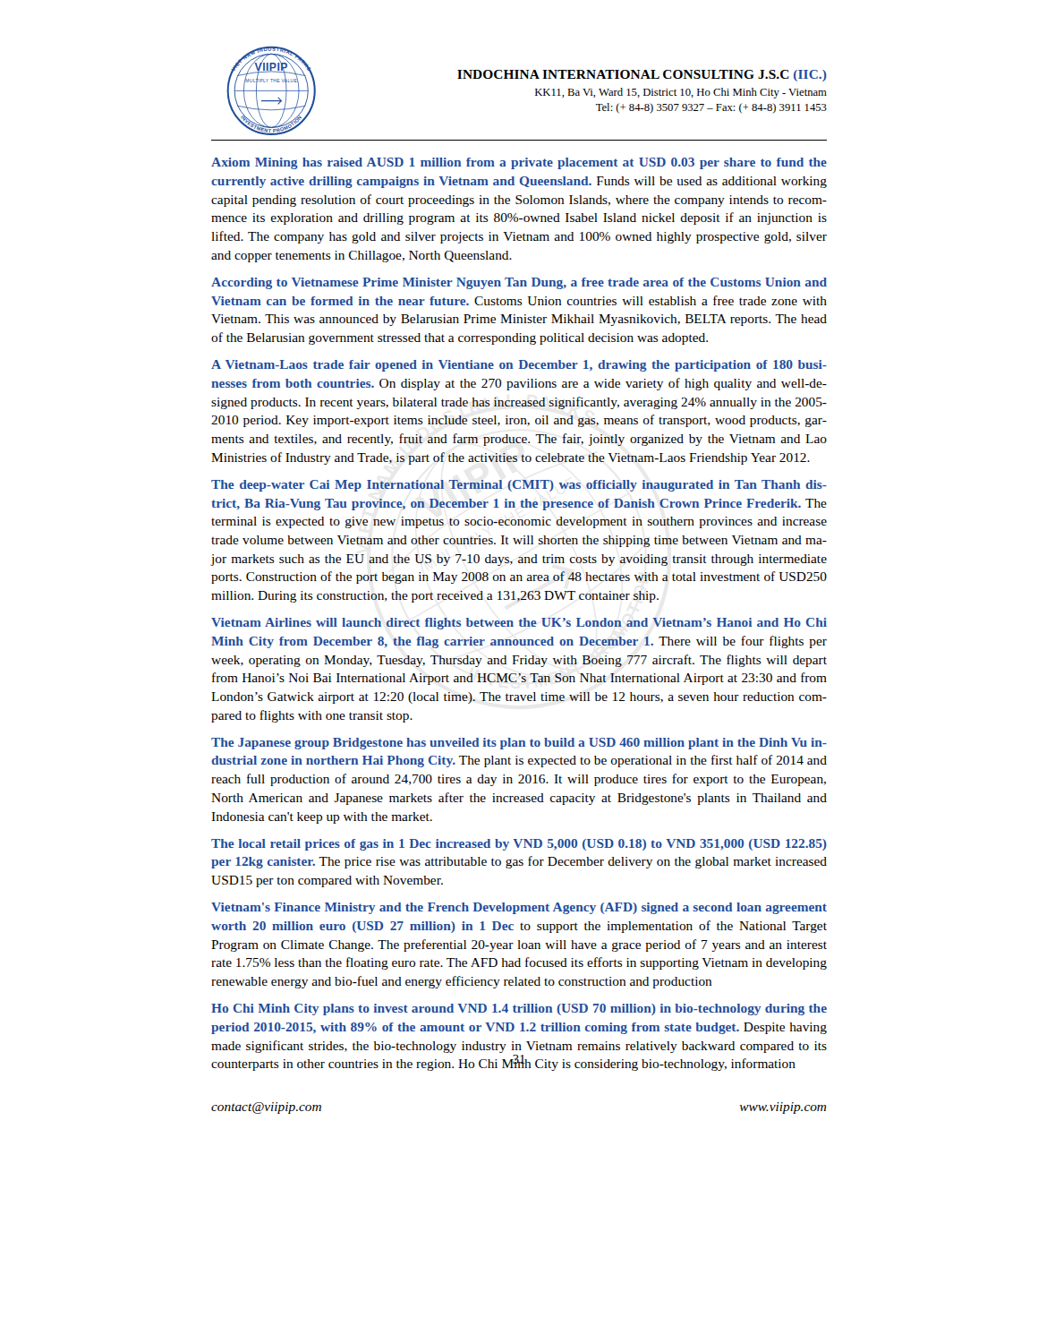VIIPIP VIET NAM INDUSTRIAL PARKS INVESTMENT PROMOTION MULTIPLY THE VALUE
INDOCHINA INTERNATIONAL CONSULTING J.S.C (IIC.)
KK11, Ba Vi, Ward 15, District 10, Ho Chi Minh City - Vietnam
Tel: (+ 84-8) 3507 9327 – Fax: (+ 84-8) 3911 1453
VIIPIP VIET NAM INDUSTRIAL PARKS INVESTMENT PROMOTION MULTIPLY THE VALUE
Axiom Mining has raised AUSD 1 million from a private placement at USD 0.03 per share to fund the currently active drilling campaigns in Vietnam and Queensland. Funds will be used as additional working capital pending resolution of court proceedings in the Solomon Islands, where the company intends to recommence its exploration and drilling program at its 80%-owned Isabel Island nickel deposit if an injunction is lifted. The company has gold and silver projects in Vietnam and 100% owned highly prospective gold, silver and copper tenements in Chillagoe, North Queensland.
According to Vietnamese Prime Minister Nguyen Tan Dung, a free trade area of the Customs Union and Vietnam can be formed in the near future. Customs Union countries will establish a free trade zone with Vietnam. This was announced by Belarusian Prime Minister Mikhail Myasnikovich, BELTA reports. The head of the Belarusian government stressed that a corresponding political decision was adopted.
A Vietnam-Laos trade fair opened in Vientiane on December 1, drawing the participation of 180 businesses from both countries. On display at the 270 pavilions are a wide variety of high quality and well-designed products. In recent years, bilateral trade has increased significantly, averaging 24% annually in the 2005-2010 period. Key import-export items include steel, iron, oil and gas, means of transport, wood products, garments and textiles, and recently, fruit and farm produce. The fair, jointly organized by the Vietnam and Lao Ministries of Industry and Trade, is part of the activities to celebrate the Vietnam-Laos Friendship Year 2012.
The deep-water Cai Mep International Terminal (CMIT) was officially inaugurated in Tan Thanh district, Ba Ria-Vung Tau province, on December 1 in the presence of Danish Crown Prince Frederik. The terminal is expected to give new impetus to socio-economic development in southern provinces and increase trade volume between Vietnam and other countries. It will shorten the shipping time between Vietnam and major markets such as the EU and the US by 7-10 days, and trim costs by avoiding transit through intermediate ports. Construction of the port began in May 2008 on an area of 48 hectares with a total investment of USD250 million. During its construction, the port received a 131,263 DWT container ship.
Vietnam Airlines will launch direct flights between the UK’s London and Vietnam’s Hanoi and Ho Chi Minh City from December 8, the flag carrier announced on December 1. There will be four flights per week, operating on Monday, Tuesday, Thursday and Friday with Boeing 777 aircraft. The flights will depart from Hanoi’s Noi Bai International Airport and HCMC’s Tan Son Nhat International Airport at 23:30 and from London’s Gatwick airport at 12:20 (local time). The travel time will be 12 hours, a seven hour reduction compared to flights with one transit stop.
The Japanese group Bridgestone has unveiled its plan to build a USD 460 million plant in the Dinh Vu industrial zone in northern Hai Phong City. The plant is expected to be operational in the first half of 2014 and reach full production of around 24,700 tires a day in 2016. It will produce tires for export to the European, North American and Japanese markets after the increased capacity at Bridgestone's plants in Thailand and Indonesia can't keep up with the market.
The local retail prices of gas in 1 Dec increased by VND 5,000 (USD 0.18) to VND 351,000 (USD 122.85) per 12kg canister. The price rise was attributable to gas for December delivery on the global market increased USD15 per ton compared with November.
Vietnam's Finance Ministry and the French Development Agency (AFD) signed a second loan agreement worth 20 million euro (USD 27 million) in 1 Dec to support the implementation of the National Target Program on Climate Change. The preferential 20-year loan will have a grace period of 7 years and an interest rate 1.75% less than the floating euro rate. The AFD had focused its efforts in supporting Vietnam in developing renewable energy and bio-fuel and energy efficiency related to construction and production
Ho Chi Minh City plans to invest around VND 1.4 trillion (USD 70 million) in bio-technology during the period 2010-2015, with 89% of the amount or VND 1.2 trillion coming from state budget. Despite having made significant strides, the bio-technology industry in Vietnam remains relatively backward compared to its counterparts in other countries in the region. Ho Chi Minh City is considering bio-technology, information
contact@viipip.com
31
www.viipip.com